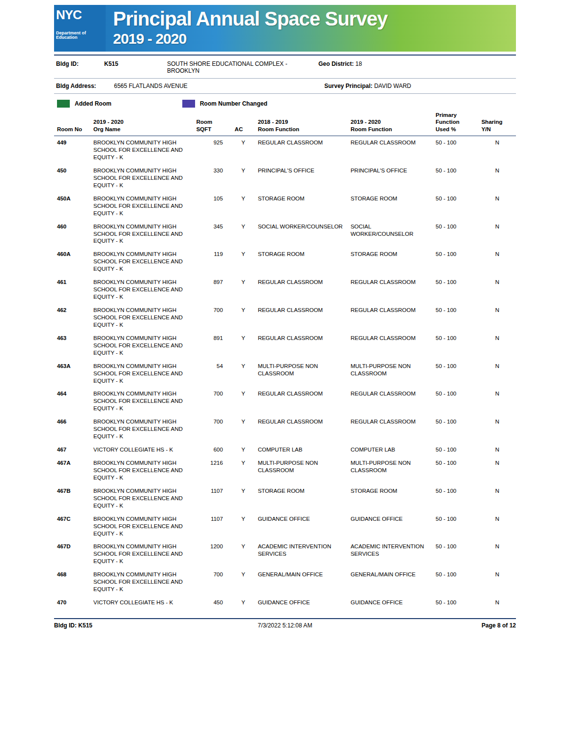NYC Department of
Education
Principal Annual Space Survey
2019 - 2020
| Bldg ID: | K515 | SOUTH SHORE EDUCATIONAL COMPLEX - BROOKLYN | Geo District: 18 |
| Bldg Address: | 6565 FLATLANDS AVENUE | Survey Principal: DAVID WARD |
| | Added Room | | | Room Number Changed |
| Room No | 2019 - 2020 Org Name | Room SQFT | AC | 2018 - 2019 Room Function | 2019 - 2020 Room Function | Primary Function Used % | Sharing Y/N |
| --- | --- | --- | --- | --- | --- | --- | --- |
| 449 | BROOKLYN COMMUNITY HIGH SCHOOL FOR EXCELLENCE AND EQUITY - K | 925 | Y | REGULAR CLASSROOM | REGULAR CLASSROOM | 50 - 100 | N |
| 450 | BROOKLYN COMMUNITY HIGH SCHOOL FOR EXCELLENCE AND EQUITY - K | 330 | Y | PRINCIPAL'S OFFICE | PRINCIPAL'S OFFICE | 50 - 100 | N |
| 450A | BROOKLYN COMMUNITY HIGH SCHOOL FOR EXCELLENCE AND EQUITY - K | 105 | Y | STORAGE ROOM | STORAGE ROOM | 50 - 100 | N |
| 460 | BROOKLYN COMMUNITY HIGH SCHOOL FOR EXCELLENCE AND EQUITY - K | 345 | Y | SOCIAL WORKER/COUNSELOR | SOCIAL WORKER/COUNSELOR | 50 - 100 | N |
| 460A | BROOKLYN COMMUNITY HIGH SCHOOL FOR EXCELLENCE AND EQUITY - K | 119 | Y | STORAGE ROOM | STORAGE ROOM | 50 - 100 | N |
| 461 | BROOKLYN COMMUNITY HIGH SCHOOL FOR EXCELLENCE AND EQUITY - K | 897 | Y | REGULAR CLASSROOM | REGULAR CLASSROOM | 50 - 100 | N |
| 462 | BROOKLYN COMMUNITY HIGH SCHOOL FOR EXCELLENCE AND EQUITY - K | 700 | Y | REGULAR CLASSROOM | REGULAR CLASSROOM | 50 - 100 | N |
| 463 | BROOKLYN COMMUNITY HIGH SCHOOL FOR EXCELLENCE AND EQUITY - K | 891 | Y | REGULAR CLASSROOM | REGULAR CLASSROOM | 50 - 100 | N |
| 463A | BROOKLYN COMMUNITY HIGH SCHOOL FOR EXCELLENCE AND EQUITY - K | 54 | Y | MULTI-PURPOSE NON CLASSROOM | MULTI-PURPOSE NON CLASSROOM | 50 - 100 | N |
| 464 | BROOKLYN COMMUNITY HIGH SCHOOL FOR EXCELLENCE AND EQUITY - K | 700 | Y | REGULAR CLASSROOM | REGULAR CLASSROOM | 50 - 100 | N |
| 466 | BROOKLYN COMMUNITY HIGH SCHOOL FOR EXCELLENCE AND EQUITY - K | 700 | Y | REGULAR CLASSROOM | REGULAR CLASSROOM | 50 - 100 | N |
| 467 | VICTORY COLLEGIATE HS - K | 600 | Y | COMPUTER LAB | COMPUTER LAB | 50 - 100 | N |
| 467A | BROOKLYN COMMUNITY HIGH SCHOOL FOR EXCELLENCE AND EQUITY - K | 1216 | Y | MULTI-PURPOSE NON CLASSROOM | MULTI-PURPOSE NON CLASSROOM | 50 - 100 | N |
| 467B | BROOKLYN COMMUNITY HIGH SCHOOL FOR EXCELLENCE AND EQUITY - K | 1107 | Y | STORAGE ROOM | STORAGE ROOM | 50 - 100 | N |
| 467C | BROOKLYN COMMUNITY HIGH SCHOOL FOR EXCELLENCE AND EQUITY - K | 1107 | Y | GUIDANCE OFFICE | GUIDANCE OFFICE | 50 - 100 | N |
| 467D | BROOKLYN COMMUNITY HIGH SCHOOL FOR EXCELLENCE AND EQUITY - K | 1200 | Y | ACADEMIC INTERVENTION SERVICES | ACADEMIC INTERVENTION SERVICES | 50 - 100 | N |
| 468 | BROOKLYN COMMUNITY HIGH SCHOOL FOR EXCELLENCE AND EQUITY - K | 700 | Y | GENERAL/MAIN OFFICE | GENERAL/MAIN OFFICE | 50 - 100 | N |
| 470 | VICTORY COLLEGIATE HS - K | 450 | Y | GUIDANCE OFFICE | GUIDANCE OFFICE | 50 - 100 | N |
Bldg ID: K515 7/3/2022 5:12:08 AM Page 8 of 12